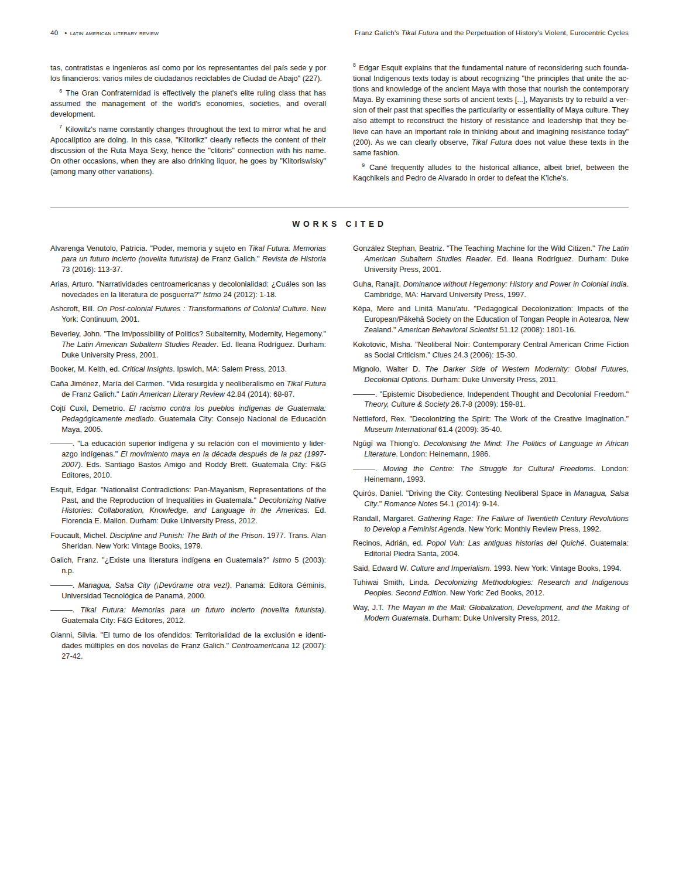40•Latin American Literary Review
Franz Galich's Tikal Futura and the Perpetuation of History's Violent, Eurocentric Cycles
tas, contratistas e ingenieros así como por los representantes del país sede y por los financieros: varios miles de ciudadanos reciclables de Ciudad de Abajo" (227).
6 The Gran Confraternidad is effectively the planet's elite ruling class that has assumed the management of the world's economies, societies, and overall development.
7 Kilowitz's name constantly changes throughout the text to mirror what he and Apocalíptico are doing. In this case, "Klitorikz" clearly reflects the content of their discussion of the Ruta Maya Sexy, hence the "clitoris" connection with his name. On other occasions, when they are also drinking liquor, he goes by "Klitoriswisky" (among many other variations).
8 Edgar Esquit explains that the fundamental nature of reconsidering such foundational Indigenous texts today is about recognizing "the principles that unite the actions and knowledge of the ancient Maya with those that nourish the contemporary Maya. By examining these sorts of ancient texts [...], Mayanists try to rebuild a version of their past that specifies the particularity or essentiality of Maya culture. They also attempt to reconstruct the history of resistance and leadership that they believe can have an important role in thinking about and imagining resistance today" (200). As we can clearly observe, Tikal Futura does not value these texts in the same fashion.
9 Cané frequently alludes to the historical alliance, albeit brief, between the Kaqchikels and Pedro de Alvarado in order to defeat the K'iche's.
Works Cited
Alvarenga Venutolo, Patricia. "Poder, memoria y sujeto en Tikal Futura. Memorias para un futuro incierto (novelita futurista) de Franz Galich." Revista de Historia 73 (2016): 113-37.
Arias, Arturo. "Narratividades centroamericanas y decolonialidad: ¿Cuáles son las novedades en la literatura de posguerra?" Istmo 24 (2012): 1-18.
Ashcroft, Bill. On Post-colonial Futures : Transformations of Colonial Culture. New York: Continuum, 2001.
Beverley, John. "The Im/possibility of Politics? Subalternity, Modernity, Hegemony." The Latin American Subaltern Studies Reader. Ed. Ileana Rodríguez. Durham: Duke University Press, 2001.
Booker, M. Keith, ed. Critical Insights. Ipswich, MA: Salem Press, 2013.
Caña Jiménez, María del Carmen. "Vida resurgida y neoliberalismo en Tikal Futura de Franz Galich." Latin American Literary Review 42.84 (2014): 68-87.
Cojtí Cuxil, Demetrio. El racismo contra los pueblos indígenas de Guatemala: Pedagógicamente mediado. Guatemala City: Consejo Nacional de Educación Maya, 2005.
———. "La educación superior indígena y su relación con el movimiento y liderazgo indígenas." El movimiento maya en la década después de la paz (1997-2007). Eds. Santiago Bastos Amigo and Roddy Brett. Guatemala City: F&G Editores, 2010.
Esquit, Edgar. "Nationalist Contradictions: Pan-Mayanism, Representations of the Past, and the Reproduction of Inequalities in Guatemala." Decolonizing Native Histories: Collaboration, Knowledge, and Language in the Americas. Ed. Florencia E. Mallon. Durham: Duke University Press, 2012.
Foucault, Michel. Discipline and Punish: The Birth of the Prison. 1977. Trans. Alan Sheridan. New York: Vintage Books, 1979.
Galich, Franz. "¿Existe una literatura indígena en Guatemala?" Istmo 5 (2003): n.p.
———. Managua, Salsa City (¡Devórame otra vez!). Panamá: Editora Géminis, Universidad Tecnológica de Panamá, 2000.
———. Tikal Futura: Memorias para un futuro incierto (novelita futurista). Guatemala City: F&G Editores, 2012.
Gianni, Silvia. "El turno de los ofendidos: Territorialidad de la exclusión e identidades múltiples en dos novelas de Franz Galich." Centroamericana 12 (2007): 27-42.
González Stephan, Beatriz. "The Teaching Machine for the Wild Citizen." The Latin American Subaltern Studies Reader. Ed. Ileana Rodríguez. Durham: Duke University Press, 2001.
Guha, Ranajit. Dominance without Hegemony: History and Power in Colonial India. Cambridge, MA: Harvard University Press, 1997.
Kēpa, Mere and Linitā Manu'atu. "Pedagogical Decolonization: Impacts of the European/Pākehā Society on the Education of Tongan People in Aotearoa, New Zealand." American Behavioral Scientist 51.12 (2008): 1801-16.
Kokotovic, Misha. "Neoliberal Noir: Contemporary Central American Crime Fiction as Social Criticism." Clues 24.3 (2006): 15-30.
Mignolo, Walter D. The Darker Side of Western Modernity: Global Futures, Decolonial Options. Durham: Duke University Press, 2011.
———. "Epistemic Disobedience, Independent Thought and Decolonial Freedom." Theory, Culture & Society 26.7-8 (2009): 159-81.
Nettleford, Rex. "Decolonizing the Spirit: The Work of the Creative Imagination." Museum International 61.4 (2009): 35-40.
Ngũgĩ wa Thiong'o. Decolonising the Mind: The Politics of Language in African Literature. London: Heinemann, 1986.
———. Moving the Centre: The Struggle for Cultural Freedoms. London: Heinemann, 1993.
Quirós, Daniel. "Driving the City: Contesting Neoliberal Space in Managua, Salsa City." Romance Notes 54.1 (2014): 9-14.
Randall, Margaret. Gathering Rage: The Failure of Twentieth Century Revolutions to Develop a Feminist Agenda. New York: Monthly Review Press, 1992.
Recinos, Adrián, ed. Popol Vuh: Las antiguas historias del Quiché. Guatemala: Editorial Piedra Santa, 2004.
Said, Edward W. Culture and Imperialism. 1993. New York: Vintage Books, 1994.
Tuhiwai Smith, Linda. Decolonizing Methodologies: Research and Indigenous Peoples. Second Edition. New York: Zed Books, 2012.
Way, J.T. The Mayan in the Mall: Globalization, Development, and the Making of Modern Guatemala. Durham: Duke University Press, 2012.